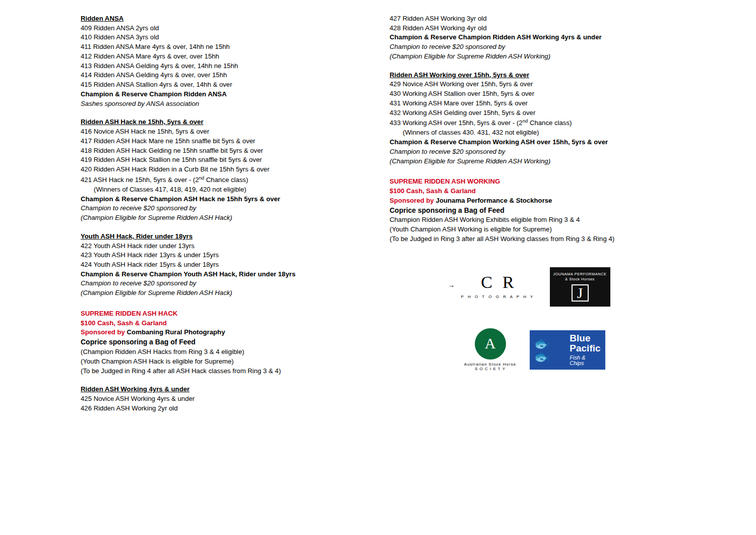Ridden ANSA
409 Ridden ANSA 2yrs old
410 Ridden ANSA 3yrs old
411 Ridden ANSA Mare 4yrs & over, 14hh ne 15hh
412 Ridden ANSA Mare 4yrs & over, over 15hh
413 Ridden ANSA Gelding 4yrs & over, 14hh ne 15hh
414 Ridden ANSA Gelding 4yrs & over, over 15hh
415 Ridden ANSA Stallion 4yrs & over, 14hh & over
Champion & Reserve Champion Ridden ANSA
Sashes sponsored by ANSA association
Ridden ASH Hack ne 15hh, 5yrs & over
416 Novice ASH Hack ne 15hh, 5yrs & over
417 Ridden ASH Hack Mare ne 15hh snaffle bit 5yrs & over
418 Ridden ASH Hack Gelding ne 15hh snaffle bit 5yrs & over
419 Ridden ASH Hack Stallion ne 15hh snaffle bit 5yrs & over
420 Ridden ASH Hack Ridden in a Curb Bit ne 15hh 5yrs & over
421 ASH Hack ne 15hh, 5yrs & over - (2nd Chance class)
(Winners of Classes 417, 418, 419, 420 not eligible)
Champion & Reserve Champion ASH Hack ne 15hh 5yrs & over
Champion to receive $20 sponsored by
(Champion Eligible for Supreme Ridden ASH Hack)
Youth ASH Hack, Rider under 18yrs
422 Youth ASH Hack rider under 13yrs
423 Youth ASH Hack rider 13yrs & under 15yrs
424 Youth ASH Hack rider 15yrs & under 18yrs
Champion & Reserve Champion Youth ASH Hack, Rider under 18yrs
Champion to receive $20 sponsored by
(Champion Eligible for Supreme Ridden ASH Hack)
SUPREME RIDDEN ASH HACK
$100 Cash, Sash & Garland
Sponsored by Combaning Rural Photography
Coprice sponsoring a Bag of Feed
(Champion Ridden ASH Hacks from Ring 3 & 4 eligible)
(Youth Champion ASH Hack is eligible for Supreme)
(To be Judged in Ring 4 after all ASH Hack classes from Ring 3 & 4)
Ridden ASH Working 4yrs & under
425 Novice ASH Working 4yrs & under
426 Ridden ASH Working 2yr old
427 Ridden ASH Working 3yr old
428 Ridden ASH Working 4yr old
Champion & Reserve Champion Ridden ASH Working 4yrs & under
Champion to receive $20 sponsored by
(Champion Eligible for Supreme Ridden ASH Working)
Ridden ASH Working over 15hh, 5yrs & over
429 Novice ASH Working over 15hh, 5yrs & over
430 Working ASH Stallion over 15hh, 5yrs & over
431 Working ASH Mare over 15hh, 5yrs & over
432 Working ASH Gelding over 15hh, 5yrs & over
433 Working ASH over 15hh, 5yrs & over - (2nd Chance class)
(Winners of classes 430. 431, 432 not eligible)
Champion & Reserve Champion Working ASH over 15hh, 5yrs & over
Champion to receive $20 sponsored by
(Champion Eligible for Supreme Ridden ASH Working)
SUPREME RIDDEN ASH WORKING
$100 Cash, Sash & Garland
Sponsored by Jounama Performance & Stockhorse
Coprice sponsoring a Bag of Feed
Champion Ridden ASH Working Exhibits eligible from Ring 3 & 4
(Youth Champion ASH Working is eligible for Supreme)
(To be Judged in Ring 3 after all ASH Working classes from Ring 3 & Ring 4)
→ C R P H O T O G R A P H Y
JOUNAMA PERFORMANCE
& Stock Horses J
A
Australian Stock Horse
S O C I E T Y
🐟🐟 Blue Pacific Fish & Chips